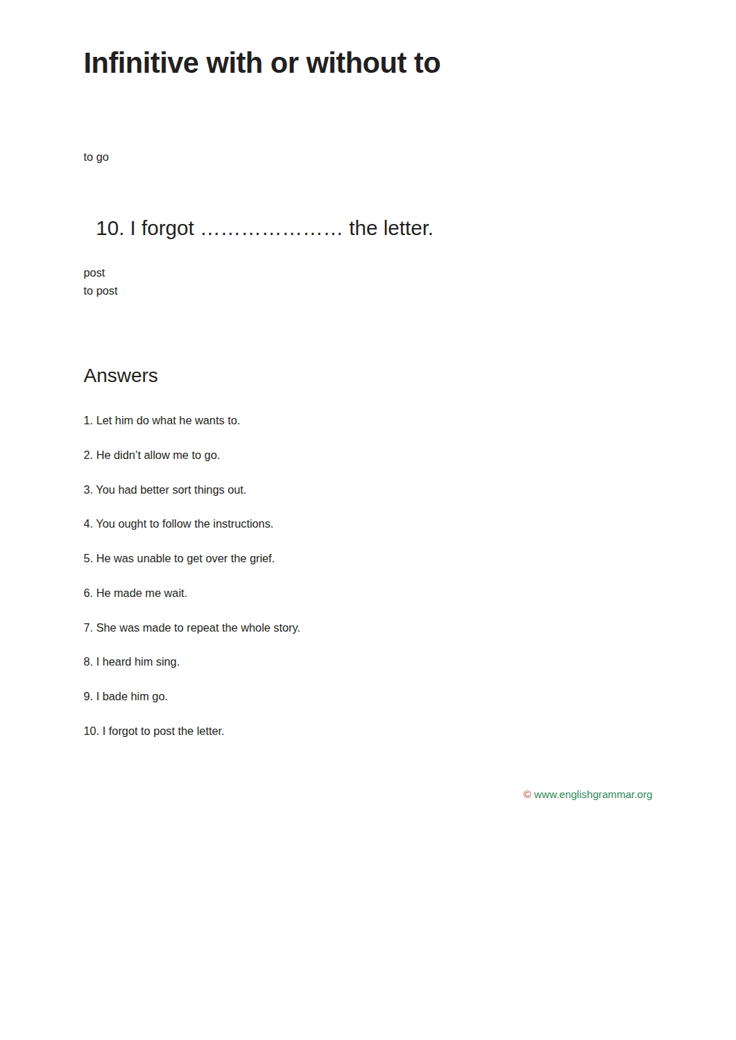Infinitive with or without to
to go
10. I forgot ………………… the letter.
post
to post
Answers
1. Let him do what he wants to.
2. He didn’t allow me to go.
3. You had better sort things out.
4. You ought to follow the instructions.
5. He was unable to get over the grief.
6. He made me wait.
7. She was made to repeat the whole story.
8. I heard him sing.
9. I bade him go.
10. I forgot to post the letter.
© www.englishgrammar.org